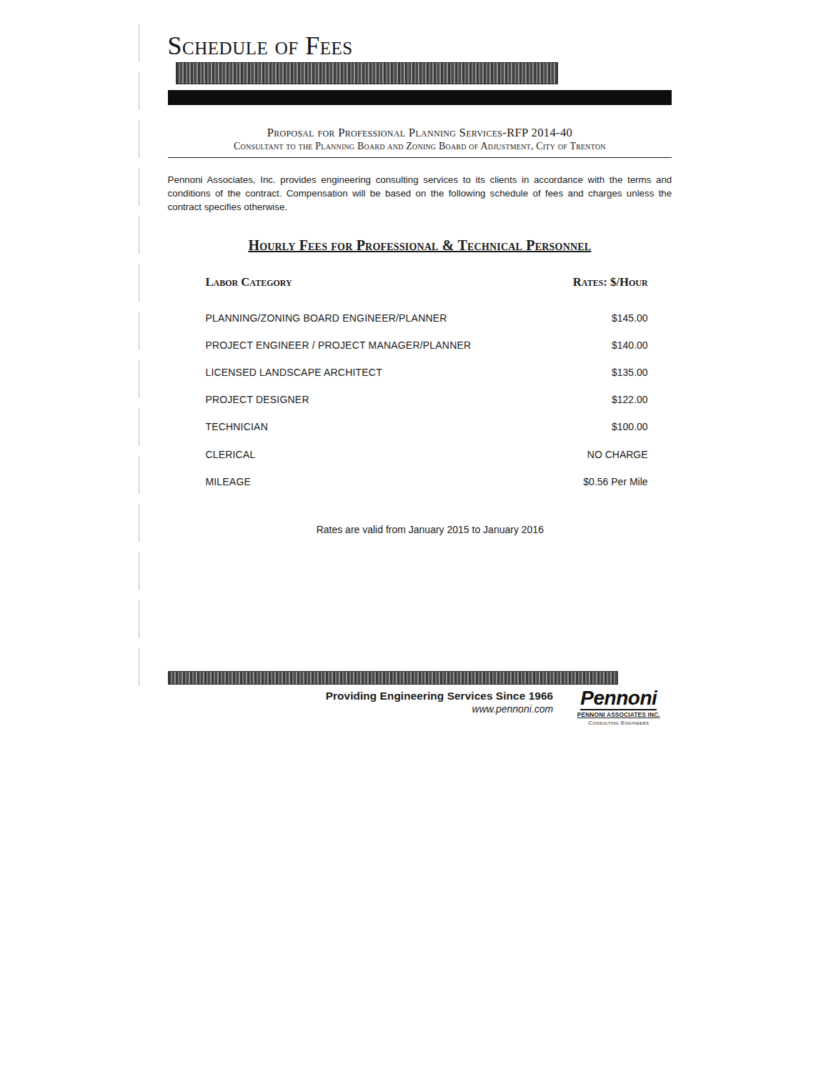Schedule of Fees
Proposal for Professional Planning Services-RFP 2014-40
Consultant to the Planning Board and Zoning Board of Adjustment, City of Trenton
Pennoni Associates, Inc. provides engineering consulting services to its clients in accordance with the terms and conditions of the contract. Compensation will be based on the following schedule of fees and charges unless the contract specifies otherwise.
Hourly Fees for Professional & Technical Personnel
| Labor Category | Rates: $/Hour |
| --- | --- |
| PLANNING/ZONING BOARD ENGINEER/PLANNER | $145.00 |
| PROJECT ENGINEER / PROJECT MANAGER/PLANNER | $140.00 |
| LICENSED LANDSCAPE ARCHITECT | $135.00 |
| PROJECT DESIGNER | $122.00 |
| TECHNICIAN | $100.00 |
| CLERICAL | NO CHARGE |
| MILEAGE | $0.56 Per Mile |
Rates are valid from January 2015 to January 2016
Providing Engineering Services Since 1966
www.pennoni.com
Pennoni
PENNONI ASSOCIATES INC.
Consulting Engineers